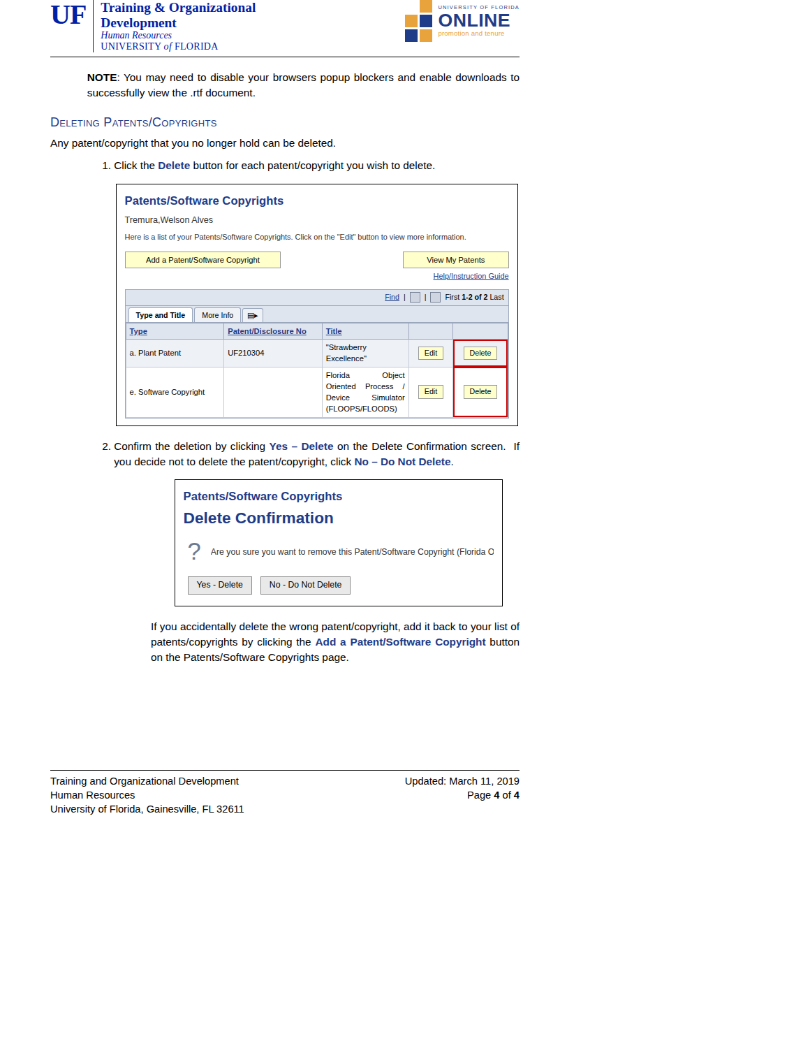UF
Training & Organizational
Development
Human Resources
UNIVERSITY of FLORIDA
University of Florida
ONLINE
promotion and tenure
NOTE: You may need to disable your browsers popup blockers and enable downloads to successfully view the .rtf document.
Deleting Patents/Copyrights
Any patent/copyright that you no longer hold can be deleted.
Click the Delete button for each patent/copyright you wish to delete.
Patents/Software Copyrights
Tremura,Welson Alves
Here is a list of your Patents/Software Copyrights. Click on the "Edit" button to view more information.
Add a Patent/Software Copyright View My Patents
Help/Instruction Guide
Find | | First 1-2 of 2 Last
Type and Title More Info ▤▸
| Type | Patent/Disclosure No | Title | | |
| --- | --- | --- | --- | --- |
| a. Plant Patent | UF210304 | "Strawberry Excellence" | Edit | Delete |
| e. Software Copyright | | Florida Object Oriented Process / Device Simulator (FLOOPS/FLOODS) | Edit | Delete |
Confirm the deletion by clicking Yes – Delete on the Delete Confirmation screen. If you decide not to delete the patent/copyright, click No – Do Not Delete.
Patents/Software Copyrights
Delete Confirmation
?
Are you sure you want to remove this Patent/Software Copyright (Florida Object Oriented Pr
Yes - Delete No - Do Not Delete
If you accidentally delete the wrong patent/copyright, add it back to your list of patents/copyrights by clicking the Add a Patent/Software Copyright button on the Patents/Software Copyrights page.
Training and Organizational Development
Human Resources
University of Florida, Gainesville, FL 32611
Updated: March 11, 2019
Page 4 of 4